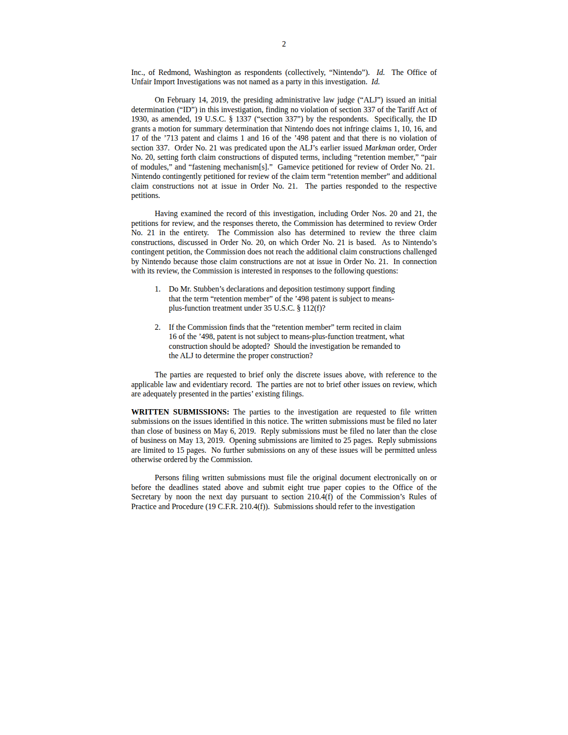2
Inc., of Redmond, Washington as respondents (collectively, “Nintendo”). Id. The Office of Unfair Import Investigations was not named as a party in this investigation. Id.
On February 14, 2019, the presiding administrative law judge (“ALJ”) issued an initial determination (“ID”) in this investigation, finding no violation of section 337 of the Tariff Act of 1930, as amended, 19 U.S.C. § 1337 (“section 337”) by the respondents. Specifically, the ID grants a motion for summary determination that Nintendo does not infringe claims 1, 10, 16, and 17 of the ’713 patent and claims 1 and 16 of the ’498 patent and that there is no violation of section 337. Order No. 21 was predicated upon the ALJ’s earlier issued Markman order, Order No. 20, setting forth claim constructions of disputed terms, including “retention member,” “pair of modules,” and “fastening mechanism[s].” Gamevice petitioned for review of Order No. 21. Nintendo contingently petitioned for review of the claim term “retention member” and additional claim constructions not at issue in Order No. 21. The parties responded to the respective petitions.
Having examined the record of this investigation, including Order Nos. 20 and 21, the petitions for review, and the responses thereto, the Commission has determined to review Order No. 21 in the entirety. The Commission also has determined to review the three claim constructions, discussed in Order No. 20, on which Order No. 21 is based. As to Nintendo’s contingent petition, the Commission does not reach the additional claim constructions challenged by Nintendo because those claim constructions are not at issue in Order No. 21. In connection with its review, the Commission is interested in responses to the following questions:
1. Do Mr. Stubben’s declarations and deposition testimony support finding that the term “retention member” of the ’498 patent is subject to means-plus-function treatment under 35 U.S.C. § 112(f)?
2. If the Commission finds that the “retention member” term recited in claim 16 of the ’498, patent is not subject to means-plus-function treatment, what construction should be adopted? Should the investigation be remanded to the ALJ to determine the proper construction?
The parties are requested to brief only the discrete issues above, with reference to the applicable law and evidentiary record. The parties are not to brief other issues on review, which are adequately presented in the parties’ existing filings.
WRITTEN SUBMISSIONS: The parties to the investigation are requested to file written submissions on the issues identified in this notice. The written submissions must be filed no later than close of business on May 6, 2019. Reply submissions must be filed no later than the close of business on May 13, 2019. Opening submissions are limited to 25 pages. Reply submissions are limited to 15 pages. No further submissions on any of these issues will be permitted unless otherwise ordered by the Commission.
Persons filing written submissions must file the original document electronically on or before the deadlines stated above and submit eight true paper copies to the Office of the Secretary by noon the next day pursuant to section 210.4(f) of the Commission’s Rules of Practice and Procedure (19 C.F.R. 210.4(f)). Submissions should refer to the investigation